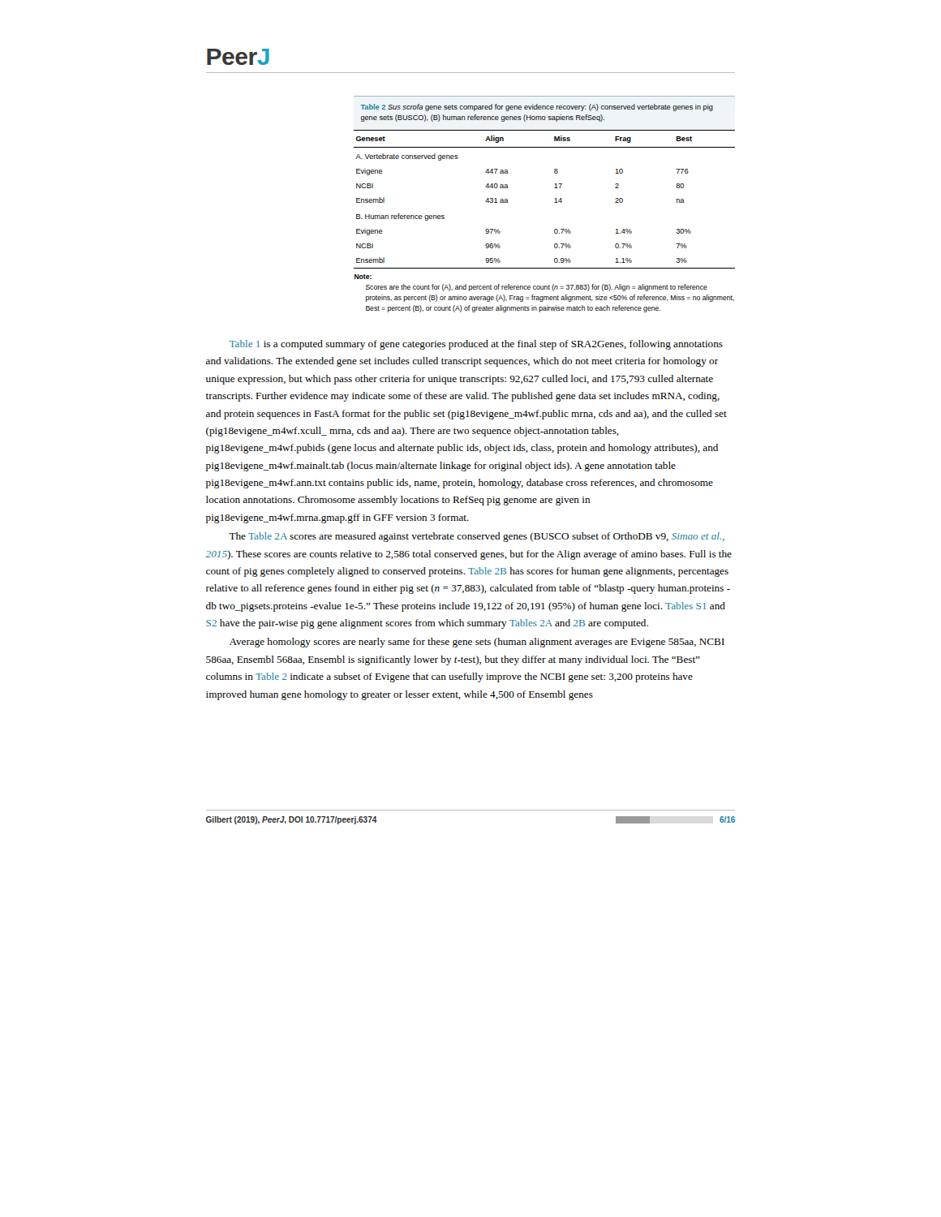Peer J
Table 2 Sus scrofa gene sets compared for gene evidence recovery: (A) conserved vertebrate genes in pig gene sets (BUSCO), (B) human reference genes (Homo sapiens RefSeq).
| Geneset | Align | Miss | Frag | Best |
| --- | --- | --- | --- | --- |
| A. Vertebrate conserved genes |
| Evigene | 447 aa | 8 | 10 | 776 |
| NCBI | 440 aa | 17 | 2 | 80 |
| Ensembl | 431 aa | 14 | 20 | na |
| B. Human reference genes |
| Evigene | 97% | 0.7% | 1.4% | 30% |
| NCBI | 96% | 0.7% | 0.7% | 7% |
| Ensembl | 95% | 0.9% | 1.1% | 3% |
Note: Scores are the count for (A), and percent of reference count (n = 37,883) for (B). Align = alignment to reference proteins, as percent (B) or amino average (A), Frag = fragment alignment, size <50% of reference, Miss = no alignment, Best = percent (B), or count (A) of greater alignments in pairwise match to each reference gene.
Table 1 is a computed summary of gene categories produced at the final step of SRA2Genes, following annotations and validations. The extended gene set includes culled transcript sequences, which do not meet criteria for homology or unique expression, but which pass other criteria for unique transcripts: 92,627 culled loci, and 175,793 culled alternate transcripts. Further evidence may indicate some of these are valid. The published gene data set includes mRNA, coding, and protein sequences in FastA format for the public set (pig18evigene_m4wf.public mrna, cds and aa), and the culled set (pig18evigene_m4wf.xcull_ mrna, cds and aa). There are two sequence object-annotation tables, pig18evigene_m4wf.pubids (gene locus and alternate public ids, object ids, class, protein and homology attributes), and pig18evigene_m4wf.mainalt.tab (locus main/alternate linkage for original object ids). A gene annotation table pig18evigene_m4wf.ann.txt contains public ids, name, protein, homology, database cross references, and chromosome location annotations. Chromosome assembly locations to RefSeq pig genome are given in pig18evigene_m4wf.mrna.gmap.gff in GFF version 3 format.
The Table 2A scores are measured against vertebrate conserved genes (BUSCO subset of OrthoDB v9, Simao et al., 2015). These scores are counts relative to 2,586 total conserved genes, but for the Align average of amino bases. Full is the count of pig genes completely aligned to conserved proteins. Table 2B has scores for human gene alignments, percentages relative to all reference genes found in either pig set (n = 37,883), calculated from table of “blastp -query human.proteins -db two_pigsets.proteins -evalue 1e-5.” These proteins include 19,122 of 20,191 (95%) of human gene loci. Tables S1 and S2 have the pair-wise pig gene alignment scores from which summary Tables 2A and 2B are computed.
Average homology scores are nearly same for these gene sets (human alignment averages are Evigene 585aa, NCBI 586aa, Ensembl 568aa, Ensembl is significantly lower by t-test), but they differ at many individual loci. The “Best” columns in Table 2 indicate a subset of Evigene that can usefully improve the NCBI gene set: 3,200 proteins have improved human gene homology to greater or lesser extent, while 4,500 of Ensembl genes
Gilbert (2019), PeerJ, DOI 10.7717/peerj.6374
6/16